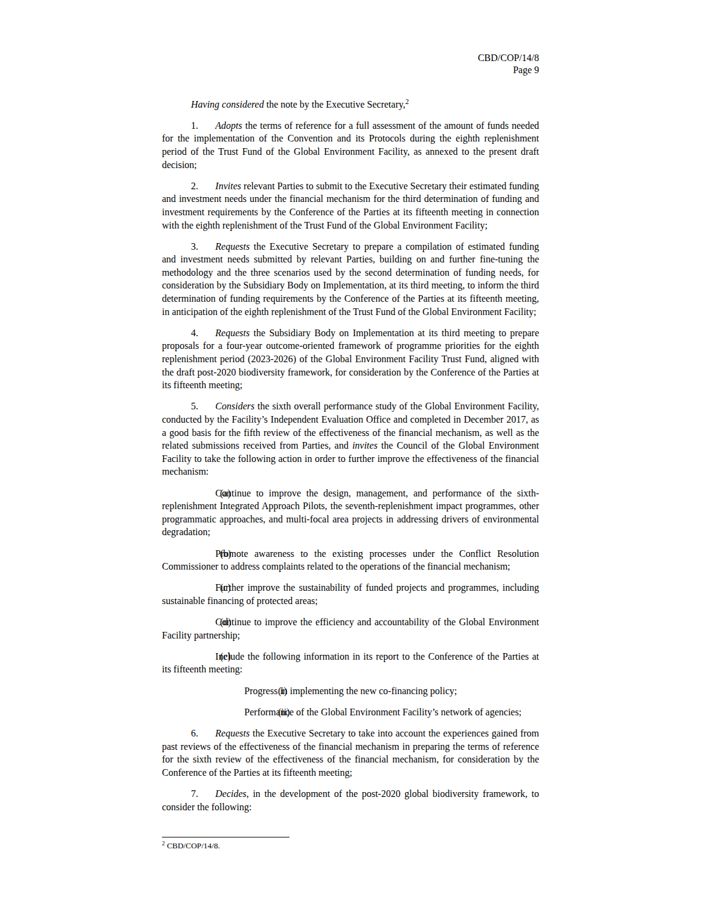CBD/COP/14/8 Page 9
Having considered the note by the Executive Secretary,2
1. Adopts the terms of reference for a full assessment of the amount of funds needed for the implementation of the Convention and its Protocols during the eighth replenishment period of the Trust Fund of the Global Environment Facility, as annexed to the present draft decision;
2. Invites relevant Parties to submit to the Executive Secretary their estimated funding and investment needs under the financial mechanism for the third determination of funding and investment requirements by the Conference of the Parties at its fifteenth meeting in connection with the eighth replenishment of the Trust Fund of the Global Environment Facility;
3. Requests the Executive Secretary to prepare a compilation of estimated funding and investment needs submitted by relevant Parties, building on and further fine-tuning the methodology and the three scenarios used by the second determination of funding needs, for consideration by the Subsidiary Body on Implementation, at its third meeting, to inform the third determination of funding requirements by the Conference of the Parties at its fifteenth meeting, in anticipation of the eighth replenishment of the Trust Fund of the Global Environment Facility;
4. Requests the Subsidiary Body on Implementation at its third meeting to prepare proposals for a four-year outcome-oriented framework of programme priorities for the eighth replenishment period (2023-2026) of the Global Environment Facility Trust Fund, aligned with the draft post-2020 biodiversity framework, for consideration by the Conference of the Parties at its fifteenth meeting;
5. Considers the sixth overall performance study of the Global Environment Facility, conducted by the Facility’s Independent Evaluation Office and completed in December 2017, as a good basis for the fifth review of the effectiveness of the financial mechanism, as well as the related submissions received from Parties, and invites the Council of the Global Environment Facility to take the following action in order to further improve the effectiveness of the financial mechanism:
(a) Continue to improve the design, management, and performance of the sixth-replenishment Integrated Approach Pilots, the seventh-replenishment impact programmes, other programmatic approaches, and multi-focal area projects in addressing drivers of environmental degradation;
(b) Promote awareness to the existing processes under the Conflict Resolution Commissioner to address complaints related to the operations of the financial mechanism;
(c) Further improve the sustainability of funded projects and programmes, including sustainable financing of protected areas;
(d) Continue to improve the efficiency and accountability of the Global Environment Facility partnership;
(e) Include the following information in its report to the Conference of the Parties at its fifteenth meeting:
(i) Progress in implementing the new co-financing policy;
(ii) Performance of the Global Environment Facility’s network of agencies;
6. Requests the Executive Secretary to take into account the experiences gained from past reviews of the effectiveness of the financial mechanism in preparing the terms of reference for the sixth review of the effectiveness of the financial mechanism, for consideration by the Conference of the Parties at its fifteenth meeting;
7. Decides, in the development of the post-2020 global biodiversity framework, to consider the following:
2 CBD/COP/14/8.